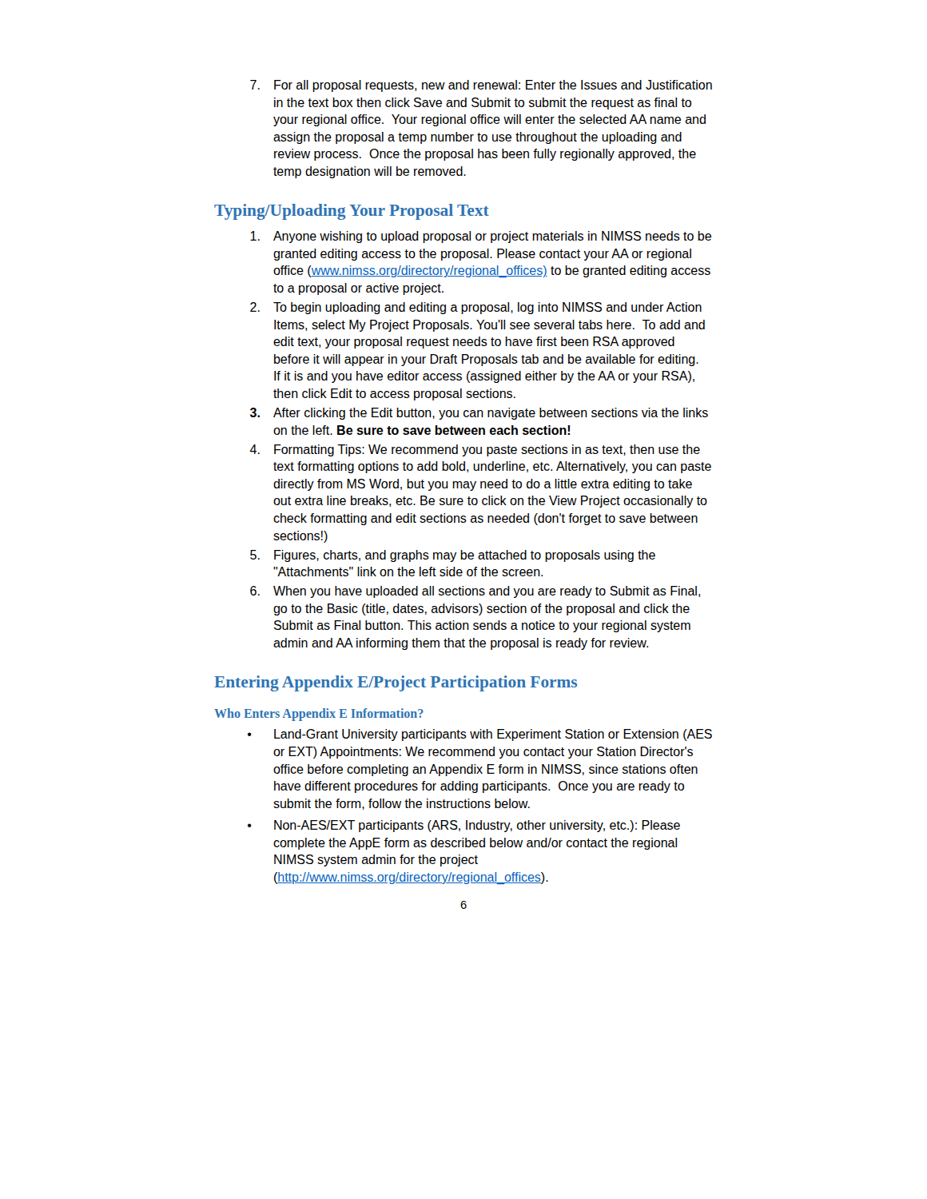For all proposal requests, new and renewal: Enter the Issues and Justification in the text box then click Save and Submit to submit the request as final to your regional office. Your regional office will enter the selected AA name and assign the proposal a temp number to use throughout the uploading and review process. Once the proposal has been fully regionally approved, the temp designation will be removed.
Typing/Uploading Your Proposal Text
Anyone wishing to upload proposal or project materials in NIMSS needs to be granted editing access to the proposal. Please contact your AA or regional office (www.nimss.org/directory/regional_offices) to be granted editing access to a proposal or active project.
To begin uploading and editing a proposal, log into NIMSS and under Action Items, select My Project Proposals. You'll see several tabs here. To add and edit text, your proposal request needs to have first been RSA approved before it will appear in your Draft Proposals tab and be available for editing. If it is and you have editor access (assigned either by the AA or your RSA), then click Edit to access proposal sections.
After clicking the Edit button, you can navigate between sections via the links on the left. Be sure to save between each section!
Formatting Tips: We recommend you paste sections in as text, then use the text formatting options to add bold, underline, etc. Alternatively, you can paste directly from MS Word, but you may need to do a little extra editing to take out extra line breaks, etc. Be sure to click on the View Project occasionally to check formatting and edit sections as needed (don't forget to save between sections!)
Figures, charts, and graphs may be attached to proposals using the "Attachments" link on the left side of the screen.
When you have uploaded all sections and you are ready to Submit as Final, go to the Basic (title, dates, advisors) section of the proposal and click the Submit as Final button. This action sends a notice to your regional system admin and AA informing them that the proposal is ready for review.
Entering Appendix E/Project Participation Forms
Who Enters Appendix E Information?
Land-Grant University participants with Experiment Station or Extension (AES or EXT) Appointments: We recommend you contact your Station Director's office before completing an Appendix E form in NIMSS, since stations often have different procedures for adding participants. Once you are ready to submit the form, follow the instructions below.
Non-AES/EXT participants (ARS, Industry, other university, etc.): Please complete the AppE form as described below and/or contact the regional NIMSS system admin for the project (http://www.nimss.org/directory/regional_offices).
6